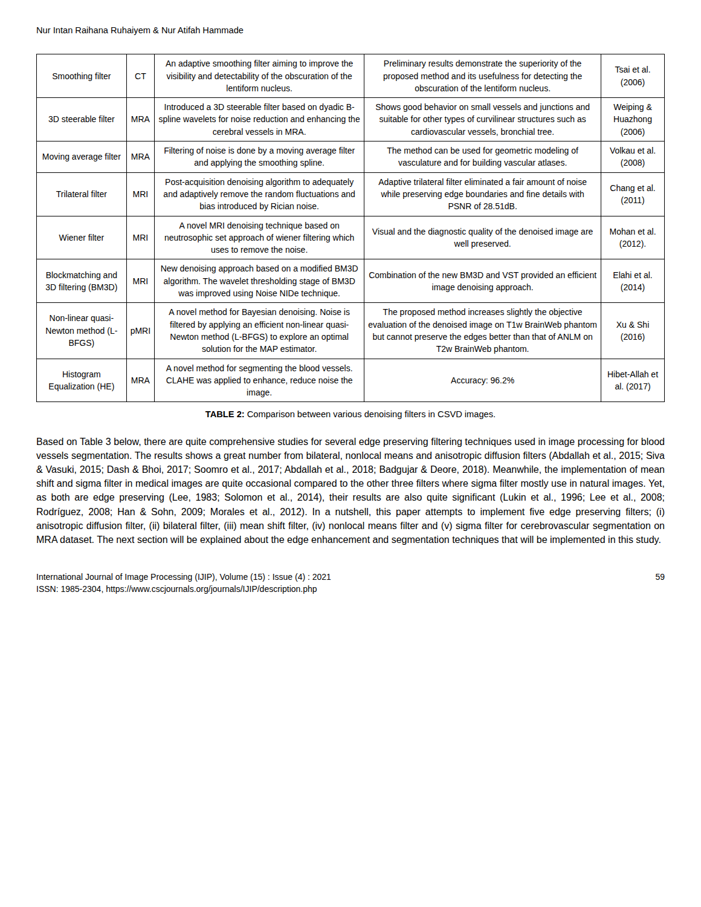Nur Intan Raihana Ruhaiyem & Nur Atifah Hammade
| Smoothing filter | CT | An adaptive smoothing filter aiming to improve the visibility and detectability of the obscuration of the lentiform nucleus. | Preliminary results demonstrate the superiority of the proposed method and its usefulness for detecting the obscuration of the lentiform nucleus. | Tsai et al. (2006) |
| 3D steerable filter | MRA | Introduced a 3D steerable filter based on dyadic B-spline wavelets for noise reduction and enhancing the cerebral vessels in MRA. | Shows good behavior on small vessels and junctions and suitable for other types of curvilinear structures such as cardiovascular vessels, bronchial tree. | Weiping & Huazhong (2006) |
| Moving average filter | MRA | Filtering of noise is done by a moving average filter and applying the smoothing spline. | The method can be used for geometric modeling of vasculature and for building vascular atlases. | Volkau et al. (2008) |
| Trilateral filter | MRI | Post-acquisition denoising algorithm to adequately and adaptively remove the random fluctuations and bias introduced by Rician noise. | Adaptive trilateral filter eliminated a fair amount of noise while preserving edge boundaries and fine details with PSNR of 28.51dB. | Chang et al. (2011) |
| Wiener filter | MRI | A novel MRI denoising technique based on neutrosophic set approach of wiener filtering which uses to remove the noise. | Visual and the diagnostic quality of the denoised image are well preserved. | Mohan et al. (2012). |
| Blockmatching and 3D filtering (BM3D) | MRI | New denoising approach based on a modified BM3D algorithm. The wavelet thresholding stage of BM3D was improved using Noise NIDe technique. | Combination of the new BM3D and VST provided an efficient image denoising approach. | Elahi et al. (2014) |
| Non-linear quasi-Newton method (L-BFGS) | pMRI | A novel method for Bayesian denoising. Noise is filtered by applying an efficient non-linear quasi-Newton method (L-BFGS) to explore an optimal solution for the MAP estimator. | The proposed method increases slightly the objective evaluation of the denoised image on T1w BrainWeb phantom but cannot preserve the edges better than that of ANLM on T2w BrainWeb phantom. | Xu & Shi (2016) |
| Histogram Equalization (HE) | MRA | A novel method for segmenting the blood vessels. CLAHE was applied to enhance, reduce noise the image. | Accuracy: 96.2% | Hibet-Allah et al. (2017) |
TABLE 2: Comparison between various denoising filters in CSVD images.
Based on Table 3 below, there are quite comprehensive studies for several edge preserving filtering techniques used in image processing for blood vessels segmentation. The results shows a great number from bilateral, nonlocal means and anisotropic diffusion filters (Abdallah et al., 2015; Siva & Vasuki, 2015; Dash & Bhoi, 2017; Soomro et al., 2017; Abdallah et al., 2018; Badgujar & Deore, 2018). Meanwhile, the implementation of mean shift and sigma filter in medical images are quite occasional compared to the other three filters where sigma filter mostly use in natural images. Yet, as both are edge preserving (Lee, 1983; Solomon et al., 2014), their results are also quite significant (Lukin et al., 1996; Lee et al., 2008; Rodríguez, 2008; Han & Sohn, 2009; Morales et al., 2012). In a nutshell, this paper attempts to implement five edge preserving filters; (i) anisotropic diffusion filter, (ii) bilateral filter, (iii) mean shift filter, (iv) nonlocal means filter and (v) sigma filter for cerebrovascular segmentation on MRA dataset. The next section will be explained about the edge enhancement and segmentation techniques that will be implemented in this study.
International Journal of Image Processing (IJIP), Volume (15) : Issue (4) : 2021
ISSN: 1985-2304, https://www.cscjournals.org/journals/IJIP/description.php
59